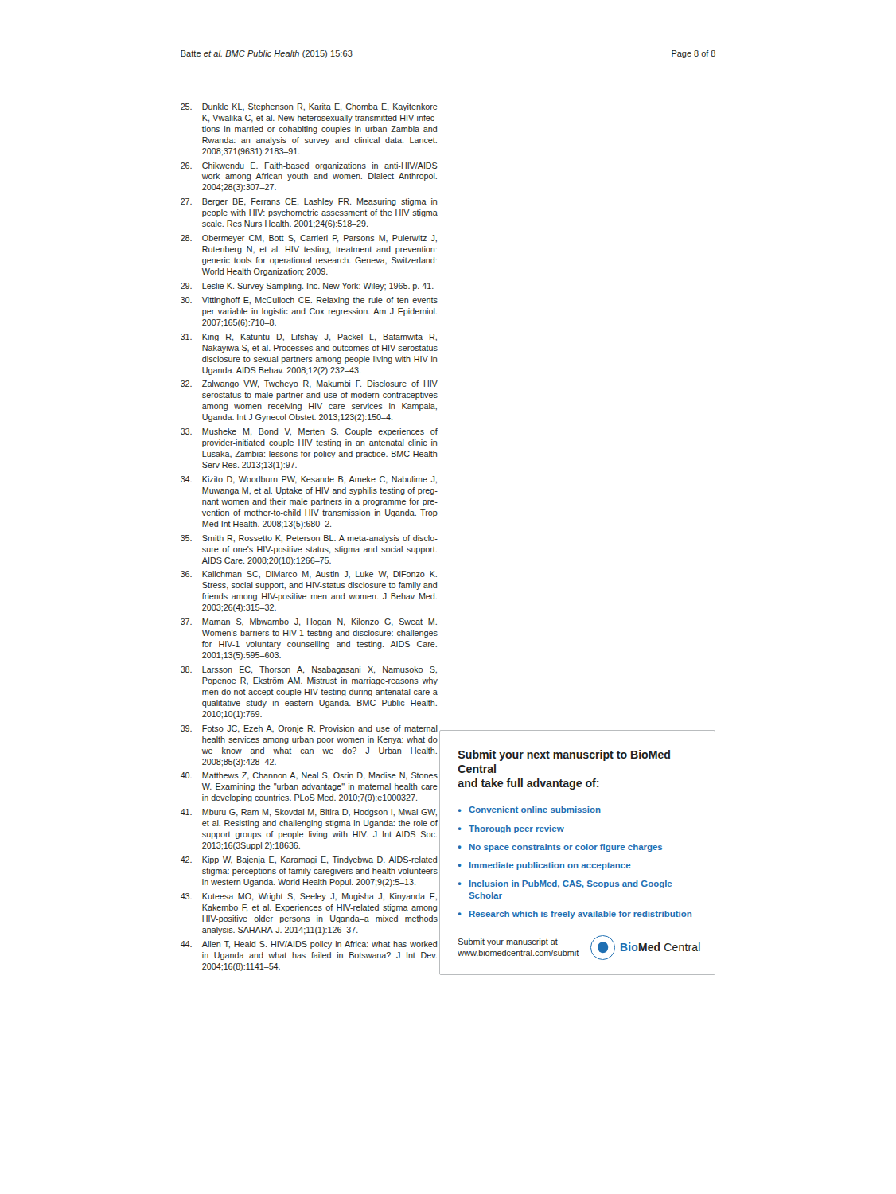Batte et al. BMC Public Health (2015) 15:63
Page 8 of 8
Dunkle KL, Stephenson R, Karita E, Chomba E, Kayitenkore K, Vwalika C, et al. New heterosexually transmitted HIV infections in married or cohabiting couples in urban Zambia and Rwanda: an analysis of survey and clinical data. Lancet. 2008;371(9631):2183–91.
Chikwendu E. Faith-based organizations in anti-HIV/AIDS work among African youth and women. Dialect Anthropol. 2004;28(3):307–27.
Berger BE, Ferrans CE, Lashley FR. Measuring stigma in people with HIV: psychometric assessment of the HIV stigma scale. Res Nurs Health. 2001;24(6):518–29.
Obermeyer CM, Bott S, Carrieri P, Parsons M, Pulerwitz J, Rutenberg N, et al. HIV testing, treatment and prevention: generic tools for operational research. Geneva, Switzerland: World Health Organization; 2009.
Leslie K. Survey Sampling. Inc. New York: Wiley; 1965. p. 41.
Vittinghoff E, McCulloch CE. Relaxing the rule of ten events per variable in logistic and Cox regression. Am J Epidemiol. 2007;165(6):710–8.
King R, Katuntu D, Lifshay J, Packel L, Batamwita R, Nakayiwa S, et al. Processes and outcomes of HIV serostatus disclosure to sexual partners among people living with HIV in Uganda. AIDS Behav. 2008;12(2):232–43.
Zalwango VW, Tweheyo R, Makumbi F. Disclosure of HIV serostatus to male partner and use of modern contraceptives among women receiving HIV care services in Kampala, Uganda. Int J Gynecol Obstet. 2013;123(2):150–4.
Musheke M, Bond V, Merten S. Couple experiences of provider-initiated couple HIV testing in an antenatal clinic in Lusaka, Zambia: lessons for policy and practice. BMC Health Serv Res. 2013;13(1):97.
Kizito D, Woodburn PW, Kesande B, Ameke C, Nabulime J, Muwanga M, et al. Uptake of HIV and syphilis testing of pregnant women and their male partners in a programme for prevention of mother‐to‐child HIV transmission in Uganda. Trop Med Int Health. 2008;13(5):680–2.
Smith R, Rossetto K, Peterson BL. A meta-analysis of disclosure of one's HIV-positive status, stigma and social support. AIDS Care. 2008;20(10):1266–75.
Kalichman SC, DiMarco M, Austin J, Luke W, DiFonzo K. Stress, social support, and HIV-status disclosure to family and friends among HIV-positive men and women. J Behav Med. 2003;26(4):315–32.
Maman S, Mbwambo J, Hogan N, Kilonzo G, Sweat M. Women's barriers to HIV-1 testing and disclosure: challenges for HIV-1 voluntary counselling and testing. AIDS Care. 2001;13(5):595–603.
Larsson EC, Thorson A, Nsabagasani X, Namusoko S, Popenoe R, Ekström AM. Mistrust in marriage-reasons why men do not accept couple HIV testing during antenatal care-a qualitative study in eastern Uganda. BMC Public Health. 2010;10(1):769.
Fotso JC, Ezeh A, Oronje R. Provision and use of maternal health services among urban poor women in Kenya: what do we know and what can we do? J Urban Health. 2008;85(3):428–42.
Matthews Z, Channon A, Neal S, Osrin D, Madise N, Stones W. Examining the "urban advantage" in maternal health care in developing countries. PLoS Med. 2010;7(9):e1000327.
Mburu G, Ram M, Skovdal M, Bitira D, Hodgson I, Mwai GW, et al. Resisting and challenging stigma in Uganda: the role of support groups of people living with HIV. J Int AIDS Soc. 2013;16(3Suppl 2):18636.
Kipp W, Bajenja E, Karamagi E, Tindyebwa D. AIDS-related stigma: perceptions of family caregivers and health volunteers in western Uganda. World Health Popul. 2007;9(2):5–13.
Kuteesa MO, Wright S, Seeley J, Mugisha J, Kinyanda E, Kakembo F, et al. Experiences of HIV-related stigma among HIV-positive older persons in Uganda–a mixed methods analysis. SAHARA-J. 2014;11(1):126–37.
Allen T, Heald S. HIV/AIDS policy in Africa: what has worked in Uganda and what has failed in Botswana? J Int Dev. 2004;16(8):1141–54.
Submit your next manuscript to BioMed Central
and take full advantage of:
Convenient online submission
Thorough peer review
No space constraints or color figure charges
Immediate publication on acceptance
Inclusion in PubMed, CAS, Scopus and Google Scholar
Research which is freely available for redistribution
Submit your manuscript at www.biomedcentral.com/submit
Bio Med Central